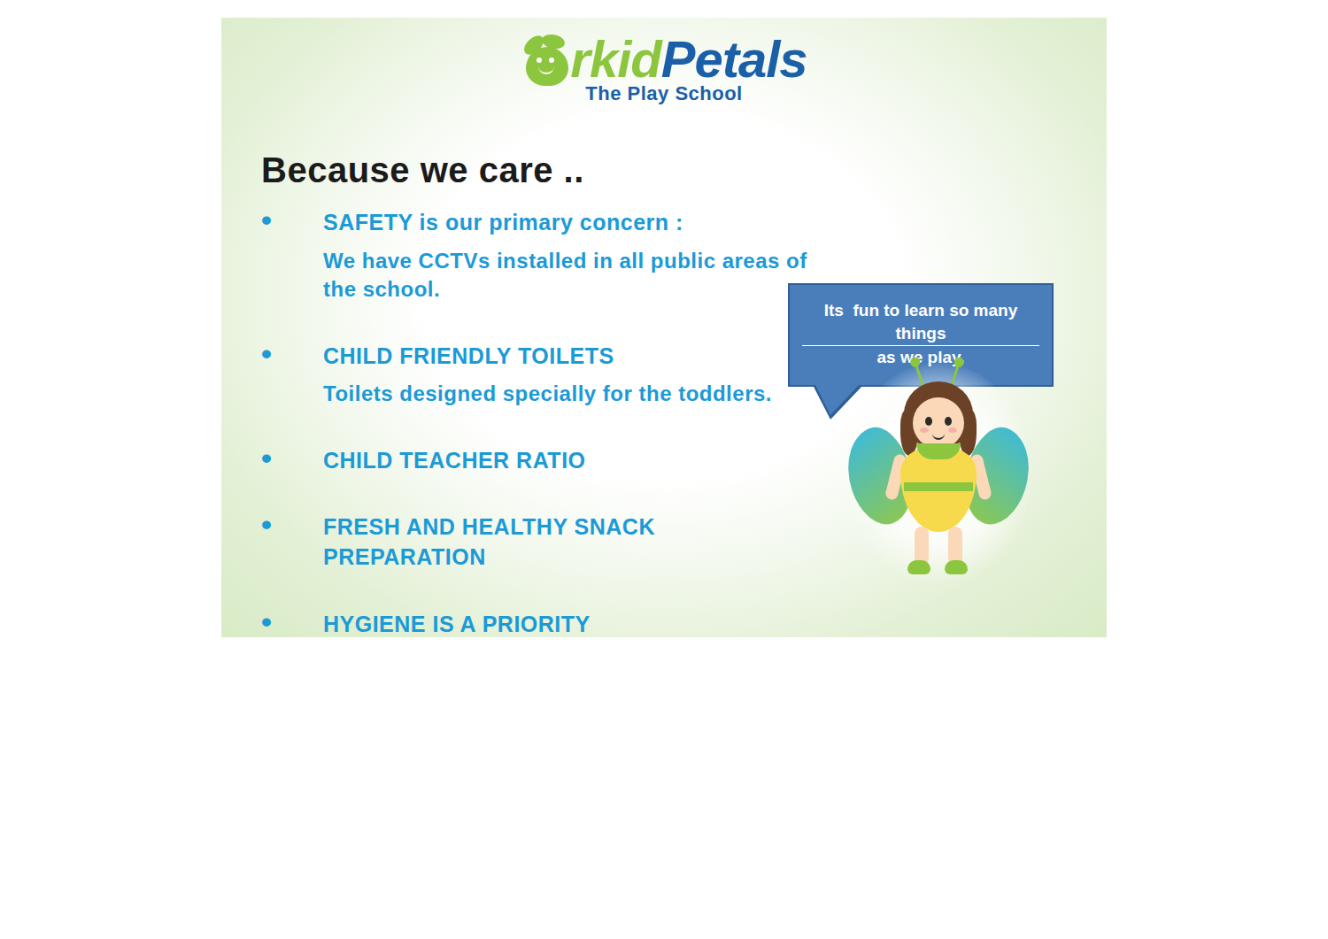rkid Petals
The Play School
Because we care ..
SAFETY is our primary concern : We have CCTVs installed in all public areas of the school.
CHILD FRIENDLY TOILETS Toilets designed specially for the toddlers.
CHILD TEACHER RATIO
FRESH AND HEALTHY SNACK PREPARATION
HYGIENE IS A PRIORITY
Its fun to learn so many things
as we play.